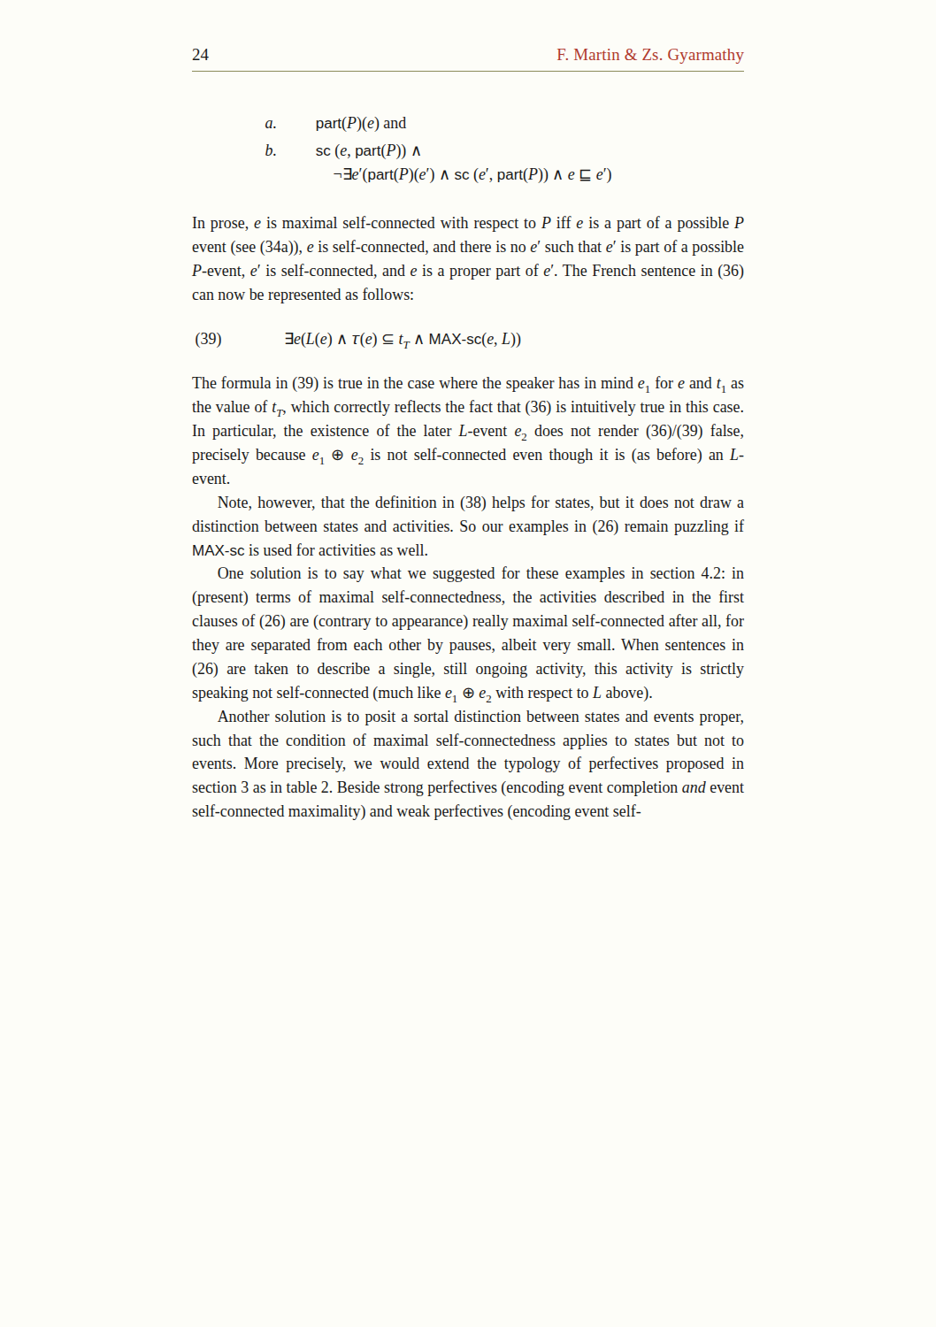24 F. Martin & Zs. Gyarmathy
a. part(P)(e) and
b. sc (e, part(P)) ∧ ¬∃e′(part(P)(e′) ∧ sc (e′, part(P)) ∧ e ⊑ e′)
In prose, e is maximal self-connected with respect to P iff e is a part of a possible P event (see (34a)), e is self-connected, and there is no e′ such that e′ is part of a possible P-event, e′ is self-connected, and e is a proper part of e′. The French sentence in (36) can now be represented as follows:
(39) ∃e(L(e) ∧ 𝜏(e) ⊆ tT ∧ MAX-sc(e, L))
The formula in (39) is true in the case where the speaker has in mind e1 for e and t1 as the value of tT, which correctly reflects the fact that (36) is intuitively true in this case. In particular, the existence of the later L-event e2 does not render (36)/(39) false, precisely because e1 ⊕ e2 is not self-connected even though it is (as before) an L-event.
Note, however, that the definition in (38) helps for states, but it does not draw a distinction between states and activities. So our examples in (26) remain puzzling if MAX-sc is used for activities as well.
One solution is to say what we suggested for these examples in section 4.2: in (present) terms of maximal self-connectedness, the activities described in the first clauses of (26) are (contrary to appearance) really maximal self-connected after all, for they are separated from each other by pauses, albeit very small. When sentences in (26) are taken to describe a single, still ongoing activity, this activity is strictly speaking not self-connected (much like e1 ⊕ e2 with respect to L above).
Another solution is to posit a sortal distinction between states and events proper, such that the condition of maximal self-connectedness applies to states but not to events. More precisely, we would extend the typology of perfectives proposed in section 3 as in table 2. Beside strong perfectives (encoding event completion and event self-connected maximality) and weak perfectives (encoding event self-